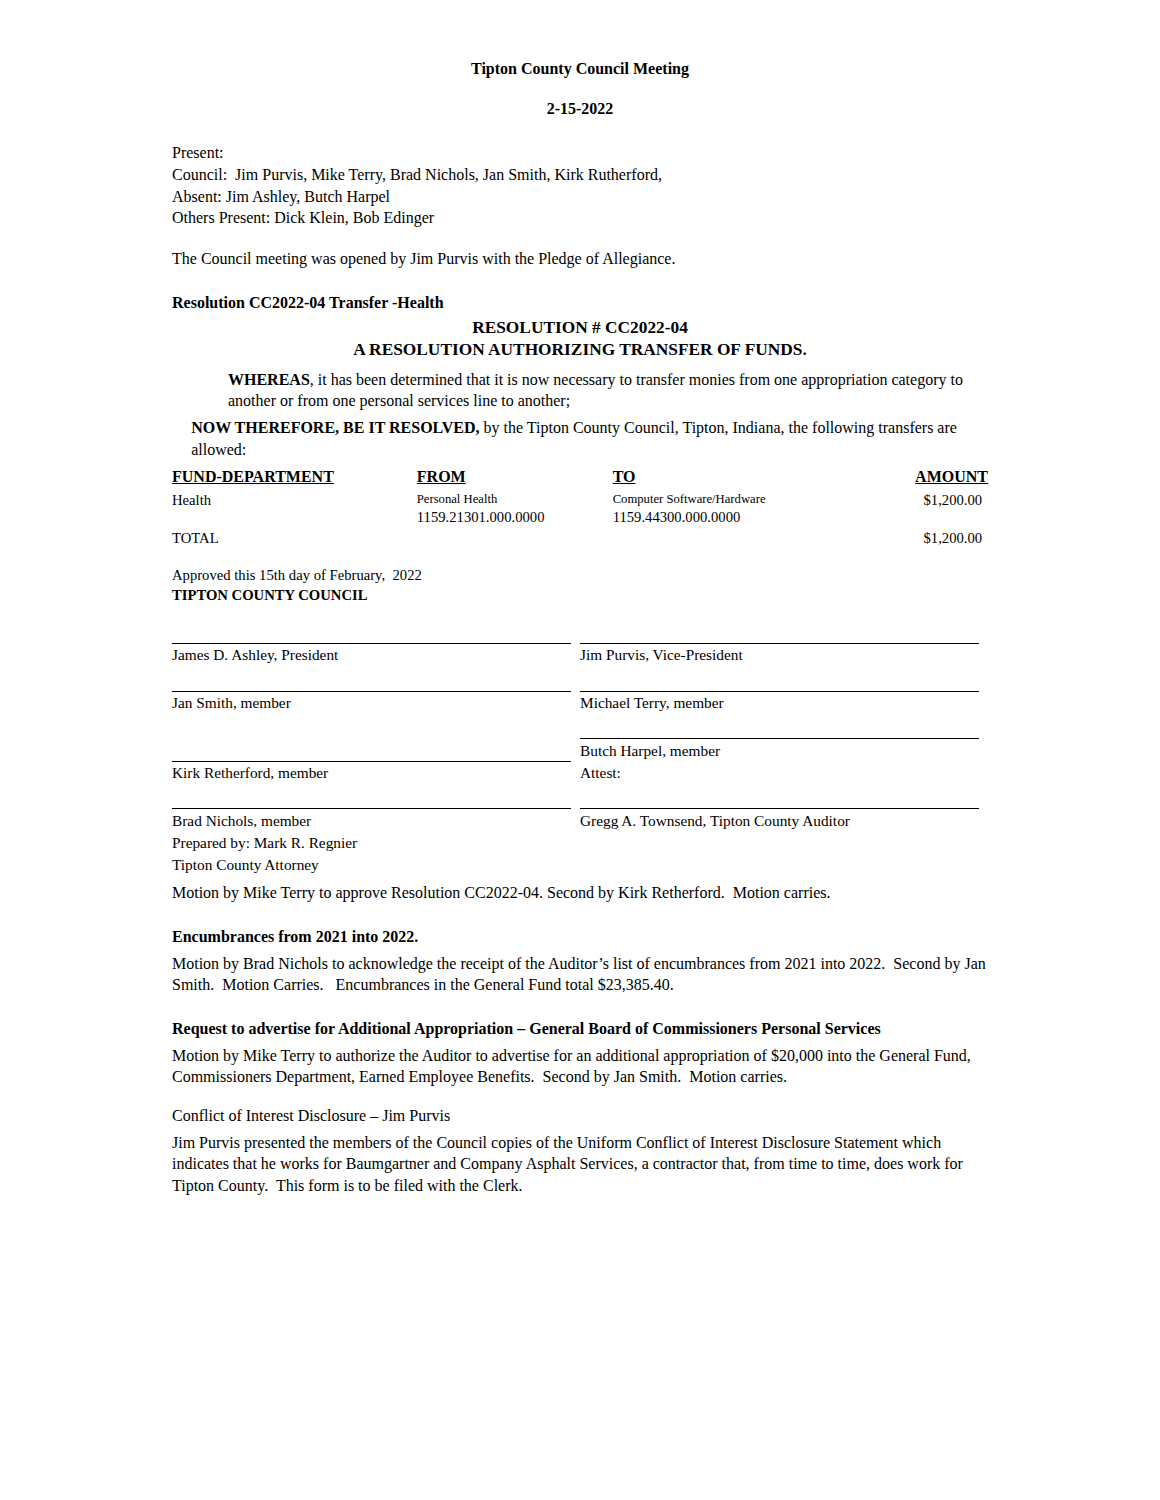Tipton County Council Meeting
2-15-2022
Present:
Council: Jim Purvis, Mike Terry, Brad Nichols, Jan Smith, Kirk Rutherford,
Absent: Jim Ashley, Butch Harpel
Others Present: Dick Klein, Bob Edinger
The Council meeting was opened by Jim Purvis with the Pledge of Allegiance.
Resolution CC2022-04 Transfer -Health
RESOLUTION # CC2022-04
A RESOLUTION AUTHORIZING TRANSFER OF FUNDS.
WHEREAS, it has been determined that it is now necessary to transfer monies from one appropriation category to another or from one personal services line to another;
NOW THEREFORE, BE IT RESOLVED, by the Tipton County Council, Tipton, Indiana, the following transfers are allowed:
| FUND-DEPARTMENT | FROM | TO | AMOUNT |
| --- | --- | --- | --- |
| Health | Personal Health 1159.21301.000.0000 | Computer Software/Hardware 1159.44300.000.0000 | $1,200.00 |
| TOTAL | | | $1,200.00 |
Approved this 15th day of February, 2022
TIPTON COUNTY COUNCIL
| James D. Ashley, President | Jim Purvis, Vice-President |
| Jan Smith, member | Michael Terry, member |
| Kirk Retherford, member | Butch Harpel, member Attest: |
| Brad Nichols, member | Gregg A. Townsend, Tipton County Auditor |
Prepared by: Mark R. Regnier
Tipton County Attorney
Motion by Mike Terry to approve Resolution CC2022-04. Second by Kirk Retherford. Motion carries.
Encumbrances from 2021 into 2022.
Motion by Brad Nichols to acknowledge the receipt of the Auditor’s list of encumbrances from 2021 into 2022. Second by Jan Smith. Motion Carries. Encumbrances in the General Fund total $23,385.40.
Request to advertise for Additional Appropriation – General Board of Commissioners Personal Services
Motion by Mike Terry to authorize the Auditor to advertise for an additional appropriation of $20,000 into the General Fund, Commissioners Department, Earned Employee Benefits. Second by Jan Smith. Motion carries.
Conflict of Interest Disclosure – Jim Purvis
Jim Purvis presented the members of the Council copies of the Uniform Conflict of Interest Disclosure Statement which indicates that he works for Baumgartner and Company Asphalt Services, a contractor that, from time to time, does work for Tipton County. This form is to be filed with the Clerk.